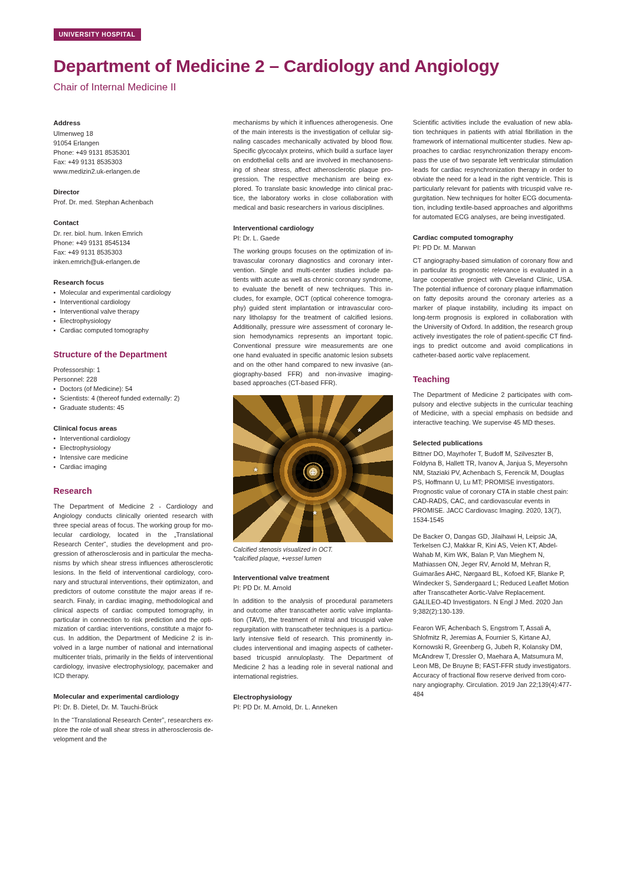University Hospital
Department of Medicine 2 – Cardiology and Angiology
Chair of Internal Medicine II
Address
Ulmenweg 18
91054 Erlangen
Phone: +49 9131 8535301
Fax: +49 9131 8535303
www.medizin2.uk-erlangen.de
Director
Prof. Dr. med. Stephan Achenbach
Contact
Dr. rer. biol. hum. Inken Emrich
Phone: +49 9131 8545134
Fax: +49 9131 8535303
inken.emrich@uk-erlangen.de
Research focus
Molecular and experimental cardiology
Interventional cardiology
Interventional valve therapy
Electrophysiology
Cardiac computed tomography
Structure of the Department
Professorship: 1
Personnel: 228
Doctors (of Medicine): 54
Scientists: 4 (thereof funded externally: 2)
Graduate students: 45
Clinical focus areas
Interventional cardiology
Electrophysiology
Intensive care medicine
Cardiac imaging
Research
The Department of Medicine 2 - Cardiology and Angiology conducts clinically oriented research with three special areas of focus. The working group for molecular cardiology, located in the „Translational Research Center“, studies the development and progression of atherosclerosis and in particular the mechanisms by which shear stress influences atherosclerotic lesions. In the field of interventional cardiology, coronary and structural interventions, their optimizaton, and predictors of outome constitute the major areas if research. Finaly, in cardiac imaging, methodological and clinical aspects of cardiac computed tomography, in particular in connection to risk prediction and the optimization of cardiac interventions, constitute a major focus. In addition, the Department of Medicine 2 is involved in a large number of national and international multicenter trials, primarily in the fields of interventional cardiology, invasive electrophysiology, pacemaker and ICD therapy.
Molecular and experimental cardiology
PI: Dr. B. Dietel, Dr. M. Tauchi-Brück
In the “Translational Research Center”, researchers explore the role of wall shear stress in atherosclerosis development and the
mechanisms by which it influences atherogenesis. One of the main interests is the investigation of cellular signaling cascades mechanically activated by blood flow. Specific glycocalyx proteins, which build a surface layer on endothelial cells and are involved in mechanosensing of shear stress, affect atherosclerotic plaque progression. The respective mechanism are being explored. To translate basic knowledge into clinical practice, the laboratory works in close collaboration with medical and basic researchers in various disciplines.
Interventional cardiology
PI: Dr. L. Gaede
The working groups focuses on the optimization of intravascular coronary diagnostics and coronary intervention. Single and multi-center studies include patients with acute as well as chronic coronary syndrome, to evaluate the benefit of new techniques. This includes, for example, OCT (optical coherence tomography) guided stent implantation or intravascular coronary litholapsy for the treatment of calcified lesions. Additionally, pressure wire assessment of coronary lesion hemodynamics represents an important topic. Conventional pressure wire measurements are one one hand evaluated in specific anatomic lesion subsets and on the other hand compared to new invasive (angiography-based FFR) and non-invasive imaging-based approaches (CT-based FFR).
* * * +
Calcified stenosis visualized in OCT.
*calcified plaque, +vessel lumen
Interventional valve treatment
PI: PD Dr. M. Arnold
In addition to the analysis of procedural parameters and outcome after transcatheter aortic valve implantation (TAVI), the treatment of mitral and tricuspid valve regurgitation with transcatheter techniques is a particularly intensive field of research. This prominently includes interventional and imaging aspects of catheter-based tricuspid annuloplasty. The Department of Medicine 2 has a leading role in several national and international registries.
Electrophysiology
PI: PD Dr. M. Arnold, Dr. L. Anneken
Scientific activities include the evaluation of new ablation techniques in patients with atrial fibrillation in the framework of international multicenter studies. New approaches to cardiac resynchronization therapy encompass the use of two separate left ventricular stimulation leads for cardiac resynchronization therapy in order to obviate the need for a lead in the right ventricle. This is particularly relevant for patients with tricuspid valve regurgitation. New techniques for holter ECG documentation, including textile-based approaches and algorithms for automated ECG analyses, are being investigated.
Cardiac computed tomography
PI: PD Dr. M. Marwan
CT angiography-based simulation of coronary flow and in particular its prognostic relevance is evaluated in a large cooperative project with Cleveland Clinic, USA. The potential influence of coronary plaque inflammation on fatty deposits around the coronary arteries as a marker of plaque instability, including its impact on long-term prognosis is explored in collaboration with the University of Oxford. In addition, the research group actively investigates the role of patient-specific CT findings to predict outcome and avoid complications in catheter-based aortic valve replacement.
Teaching
The Department of Medicine 2 participates with compulsory and elective subjects in the curricular teaching of Medicine, with a special emphasis on bedside and interactive teaching. We supervise 45 MD theses.
Selected publications
Bittner DO, Mayrhofer T, Budoff M, Szilveszter B, Foldyna B, Hallett TR, Ivanov A, Janjua S, Meyersohn NM, Staziaki PV, Achenbach S, Ferencik M, Douglas PS, Hoffmann U, Lu MT; PROMISE investigators. Prognostic value of coronary CTA in stable chest pain: CAD-RADS, CAC, and cardiovascular events in PROMISE. JACC Cardiovasc Imaging. 2020, 13(7), 1534-1545
De Backer O, Dangas GD, Jilaihawi H, Leipsic JA, Terkelsen CJ, Makkar R, Kini AS, Veien KT, Abdel-Wahab M, Kim WK, Balan P, Van Mieghem N, Mathiassen ON, Jeger RV, Arnold M, Mehran R, Guimarães AHC, Nørgaard BL, Kofoed KF, Blanke P, Windecker S, Søndergaard L; Reduced Leaflet Motion after Transcatheter Aortic-Valve Replacement. GALILEO-4D Investigators. N Engl J Med. 2020 Jan 9;382(2):130-139.
Fearon WF, Achenbach S, Engstrom T, Assali A, Shlofmitz R, Jeremias A, Fournier S, Kirtane AJ, Kornowski R, Greenberg G, Jubeh R, Kolansky DM, McAndrew T, Dressler O, Maehara A, Matsumura M, Leon MB, De Bruyne B; FAST-FFR study investigators. Accuracy of fractional flow reserve derived from coronary angiography. Circulation. 2019 Jan 22;139(4):477-484